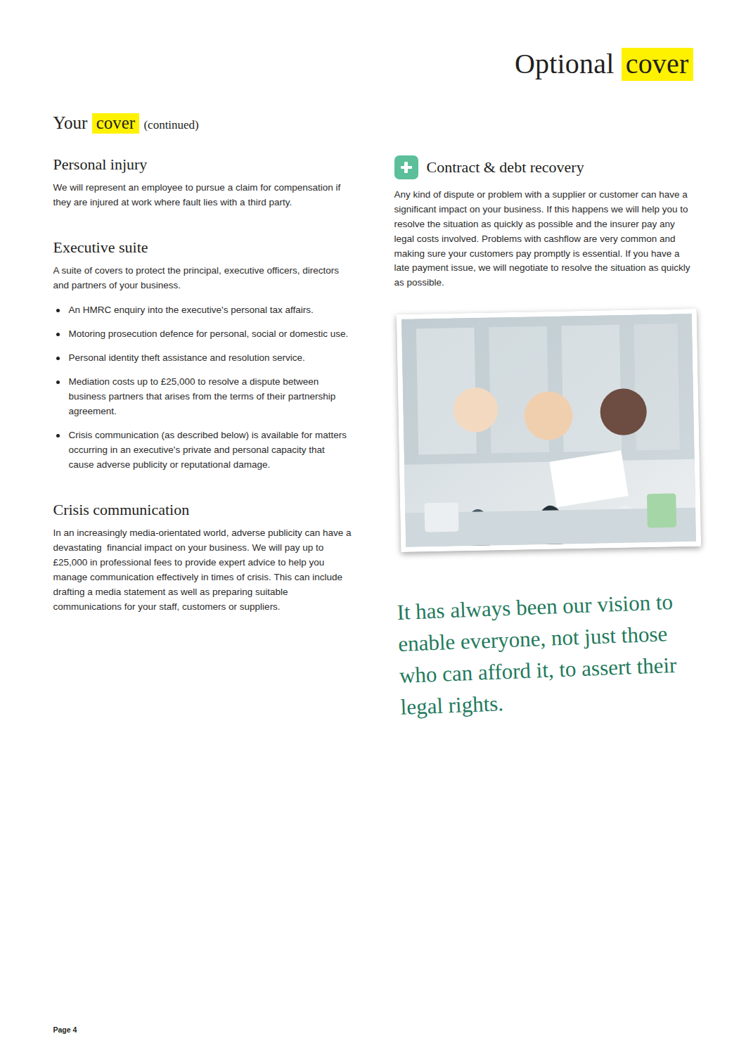Optional cover
Your cover (continued)
Personal injury
We will represent an employee to pursue a claim for compensation if they are injured at work where fault lies with a third party.
Executive suite
A suite of covers to protect the principal, executive officers, directors and partners of your business.
An HMRC enquiry into the executive's personal tax affairs.
Motoring prosecution defence for personal, social or domestic use.
Personal identity theft assistance and resolution service.
Mediation costs up to £25,000 to resolve a dispute between business partners that arises from the terms of their partnership agreement.
Crisis communication (as described below) is available for matters occurring in an executive's private and personal capacity that cause adverse publicity or reputational damage.
Crisis communication
In an increasingly media-orientated world, adverse publicity can have a devastating financial impact on your business. We will pay up to £25,000 in professional fees to provide expert advice to help you manage communication effectively in times of crisis. This can include drafting a media statement as well as preparing suitable communications for your staff, customers or suppliers.
Contract & debt recovery
Any kind of dispute or problem with a supplier or customer can have a significant impact on your business. If this happens we will help you to resolve the situation as quickly as possible and the insurer pay any legal costs involved. Problems with cashflow are very common and making sure your customers pay promptly is essential. If you have a late payment issue, we will negotiate to resolve the situation as quickly as possible.
It has always been our vision to enable everyone, not just those who can afford it, to assert their legal rights.
Page 4